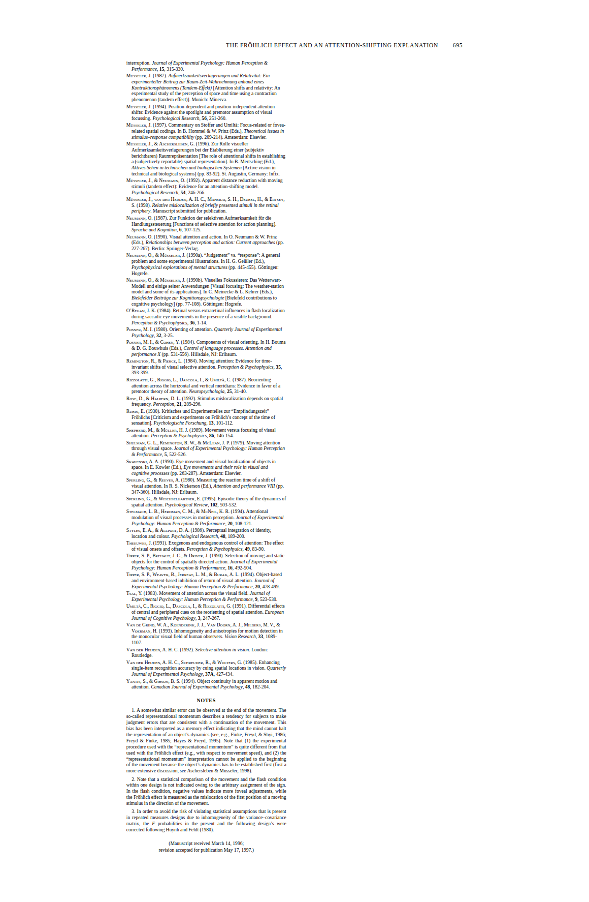The Fröhlich Effect and an Attention-Shifting Explanation 695
interruption. Journal of Experimental Psychology: Human Perception & Performance, 15, 315-330.
Müsseler, J. (1987). Aufmerksamkeitsverlagerungen und Relativität: Ein experimenteller Beitrag zur Raum-Zeit-Wahrnehmung anhand eines Kontraktionsphänomens (Tandem-Effekt) [Attention shifts and relativity: An experimental study of the perception of space and time using a contraction phenomenon (tandem effect)]. Munich: Minerva.
Müsseler, J. (1994). Position-dependent and position-independent attention shifts: Evidence against the spotlight and premotor assumption of visual focussing. Psychological Research, 56, 251-260.
Müsseler, J. (1997). Commentary on Stoffer and Umiltà: Focus-related or fovea-related spatial codings. In B. Hommel & W. Prinz (Eds.), Theoretical issues in stimulus–response compatibility (pp. 209-214). Amsterdam: Elsevier.
Müsseler, J., & Aschersleben, G. (1996). Zur Rolle visueller Aufmerksamkeitsverlagerungen bei der Etablierung einer (subjektiv berichtbaren) Raumrepräsentation [The role of attentional shifts in establishing a (subjectively reportable) spatial representation]. In B. Mertsching (Ed.), Aktives Sehen in technischen und biologischen Systemen [Active vision in technical and biological systems] (pp. 83-92). St. Augustin, Germany: Infix.
Müsseler, J., & Neumann, O. (1992). Apparent distance reduction with moving stimuli (tandem effect): Evidence for an attention-shifting model. Psychological Research, 54, 246-266.
Müsseler, J., van der Heijden, A. H. C., Mahmud, S. H., Deubel, H., & Ertsey, S. (1998). Relative mislocalization of briefly presented stimuli in the retinal periphery. Manuscript submitted for publication.
Neumann, O. (1987). Zur Funktion der selektiven Aufmerksamkeit für die Handlungssteuerung [Functions of selective attention for action planning]. Sprache und Kognition, 6, 107-125.
Neumann, O. (1990). Visual attention and action. In O. Neumann & W. Prinz (Eds.), Relationships between perception and action: Current approaches (pp. 227-267). Berlin: Springer-Verlag.
Neumann, O., & Müsseler, J. (1990a). “Judgement” vs. “response”: A general problem and some experimental illustrations. In H. G. Geißler (Ed.), Psychophysical explorations of mental structures (pp. 445-455). Göttingen: Hogrefe.
Neumann, O., & Müsseler, J. (1990b). Visuelles Fokussieren: Das Wetterwart-Modell und einige seiner Anwendungen [Visual focusing: The weather-station model and some of its applications]. In C. Meinecke & L. Kehrer (Eds.), Bielefelder Beiträge zur Kognitionspsychologie [Bielefeld contributions to cognitive psychology] (pp. 77-108). Göttingen: Hogrefe.
O’Regan, J. K. (1984). Retinal versus extraretinal influences in flash localization during saccadic eye movements in the presence of a visible background. Perception & Psychophysics, 36, 1-14.
Posner, M. I. (1980). Orienting of attention. Quarterly Journal of Experimental Psychology, 32, 3-25.
Posner, M. I., & Cohen, Y. (1984). Components of visual orienting. In H. Bouma & D. G. Bouwhuis (Eds.), Control of language processes. Attention and performance X (pp. 531-556). Hillsdale, NJ: Erlbaum.
Remington, R., & Pierce, L. (1984). Moving attention: Evidence for time-invariant shifts of visual selective attention. Perception & Psychophysics, 35, 393-399.
Rizzolatti, G., Riggio, L., Dascola, I., & Umiltà, C. (1987). Reorienting attention across the horizontal and vertical meridians: Evidence in favor of a premotor theory of attention. Neuropsychologia, 25, 31-40.
Rose, D., & Halpern, D. L. (1992). Stimulus mislocalization depends on spatial frequency. Perception, 21, 289-296.
Rubin, E. (1930). Kritisches und Experimentelles zur “Empfindungszeit” Fröhlichs [Criticism and experiments on Fröhlich’s concept of the time of sensation]. Psychologische Forschung, 13, 101-112.
Shepherd, M., & Müller, H. J. (1989). Movement versus focusing of visual attention. Perception & Psychophysics, 86, 146-154.
Shulman, G. L., Remington, R. W., & McLean, J. P. (1979). Moving attention through visual space. Journal of Experimental Psychology: Human Perception & Performance, 5, 522-526.
Skavenski, A. A. (1990). Eye movement and visual localization of objects in space. In E. Kowler (Ed.), Eye movements and their role in visual and cognitive processes (pp. 263-287). Amsterdam: Elsevier.
Sperling, G., & Reeves, A. (1980). Measuring the reaction time of a shift of visual attention. In R. S. Nickerson (Ed.), Attention and performance VIII (pp. 347-360). Hillsdale, NJ: Erlbaum.
Sperling, G., & Weichselgartner, E. (1995). Episodic theory of the dynamics of spatial attention. Psychological Review, 102, 503-532.
Stelmach, L. B., Herdman, C. M., & McNeil, K. R. (1994). Attentional modulation of visual processes in motion perception. Journal of Experimental Psychology: Human Perception & Performance, 20, 108-121.
Styles, E. A., & Allport, D. A. (1986). Perceptual integration of identity, location and colour. Psychological Research, 48, 189-200.
Theeuwes, J. (1991). Exogenous and endogenous control of attention: The effect of visual onsets and offsets. Perception & Psychophysics, 49, 83-90.
Tipper, S. P., Brehaut, J. C., & Driver, J. (1990). Selection of moving and static objects for the control of spatially directed action. Journal of Experimental Psychology: Human Perception & Performance, 16, 492-504.
Tipper, S. P., Weaver, B., Jerreat, L. M., & Burak, A. L. (1994). Object-based and environment-based inhibition of return of visual attention. Journal of Experimental Psychology: Human Perception & Performance, 20, 478-499.
Tsal, Y. (1983). Movement of attention across the visual field. Journal of Experimental Psychology: Human Perception & Performance, 9, 523-530.
Umiltà, C., Riggio, L., Dascola, I., & Rizzolatti, G. (1991). Differential effects of central and peripheral cues on the reorienting of spatial attention. European Journal of Cognitive Psychology, 3, 247-267.
Van de Grind, W. A., Koenderink, J. J., Van Doorn, A. J., Milders, M. V., & Voerman, H. (1993). Inhomogeneity and anisotropies for motion detection in the monocular visual field of human observers. Vision Research, 33, 1089-1107.
Van der Heijden, A. H. C. (1992). Selective attention in vision. London: Routledge.
Van der Heijden, A. H. C., Schreuder, R., & Wolters, G. (1985). Enhancing single-item recognition accuracy by cuing spatial locations in vision. Quarterly Journal of Experimental Psychology, 37A, 427-434.
Yantis, S., & Gibson, B. S. (1994). Object continuity in apparent motion and attention. Canadian Journal of Experimental Psychology, 48, 182-204.
Notes
1. A somewhat similar error can be observed at the end of the movement. The so-called representational momentum describes a tendency for subjects to make judgment errors that are consistent with a continuation of the movement. This bias has been interpreted as a memory effect indicating that the mind cannot halt the representation of an object’s dynamics (see, e.g., Finke, Freyd, & Shyi, 1986; Freyd & Finke, 1985; Hayes & Freyd, 1995). Note that (1) the experimental procedure used with the “representational momentum” is quite different from that used with the Fröhlich effect (e.g., with respect to movement speed), and (2) the “representational momentum” interpretation cannot be applied to the beginning of the movement because the object’s dynamics has to be established first (first a more extensive discussion, see Aschersleben & Müsseler, 1998).
2. Note that a statistical comparison of the movement and the flash condition within one design is not indicated owing to the arbitrary assignment of the sign. In the flash condition, negative values indicate more foveal adjustments, while the Fröhlich effect is measured as the mislocation of the first position of a moving stimulus in the direction of the movement.
3. In order to avoid the risk of violating statistical assumptions that is present in repeated measures designs due to inhomogeneity of the variance–covariance matrix, the F probabilities in the present and the following design’s were corrected following Huynh and Feldt (1980).
(Manuscript received March 14, 1996;
revision accepted for publication May 17, 1997.)